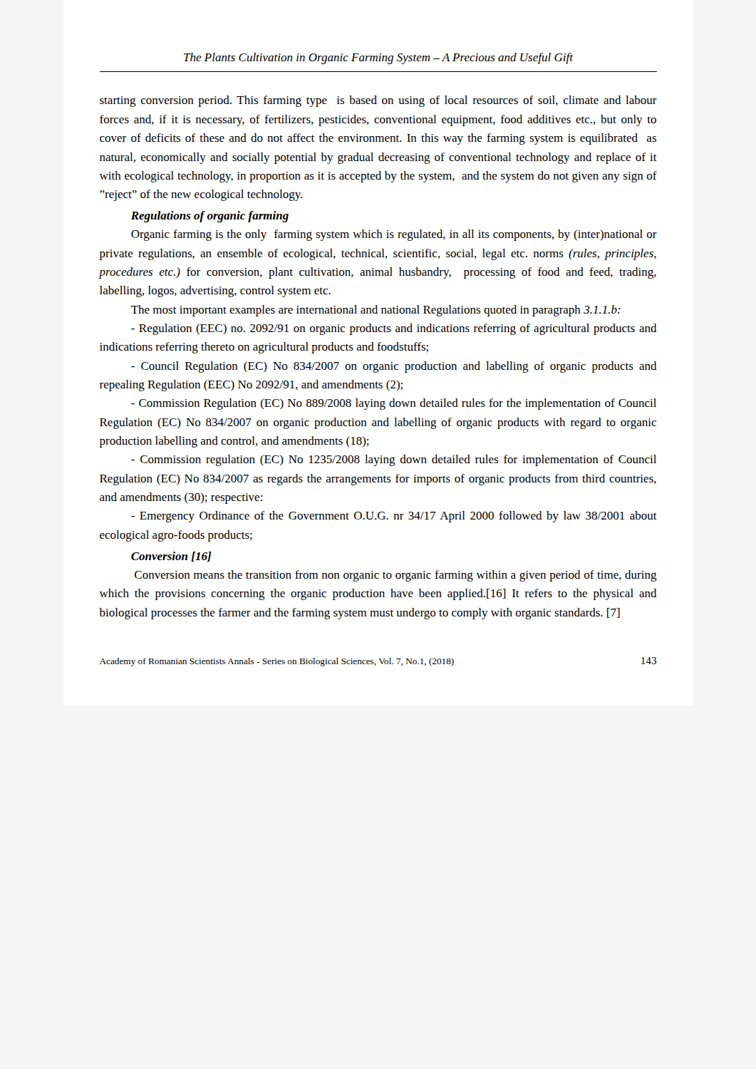The Plants Cultivation in Organic Farming System – A Precious and Useful Gift
starting conversion period. This farming type is based on using of local resources of soil, climate and labour forces and, if it is necessary, of fertilizers, pesticides, conventional equipment, food additives etc., but only to cover of deficits of these and do not affect the environment. In this way the farming system is equilibrated as natural, economically and socially potential by gradual decreasing of conventional technology and replace of it with ecological technology, in proportion as it is accepted by the system, and the system do not given any sign of ”reject” of the new ecological technology.
Regulations of organic farming
Organic farming is the only farming system which is regulated, in all its components, by (inter)national or private regulations, an ensemble of ecological, technical, scientific, social, legal etc. norms (rules, principles, procedures etc.) for conversion, plant cultivation, animal husbandry, processing of food and feed, trading, labelling, logos, advertising, control system etc.
The most important examples are international and national Regulations quoted in paragraph 3.1.1.b:
- Regulation (EEC) no. 2092/91 on organic products and indications referring of agricultural products and indications referring thereto on agricultural products and foodstuffs;
- Council Regulation (EC) No 834/2007 on organic production and labelling of organic products and repealing Regulation (EEC) No 2092/91, and amendments (2);
- Commission Regulation (EC) No 889/2008 laying down detailed rules for the implementation of Council Regulation (EC) No 834/2007 on organic production and labelling of organic products with regard to organic production labelling and control, and amendments (18);
- Commission regulation (EC) No 1235/2008 laying down detailed rules for implementation of Council Regulation (EC) No 834/2007 as regards the arrangements for imports of organic products from third countries, and amendments (30); respective:
- Emergency Ordinance of the Government O.U.G. nr 34/17 April 2000 followed by law 38/2001 about ecological agro-foods products;
Conversion [16]
Conversion means the transition from non organic to organic farming within a given period of time, during which the provisions concerning the organic production have been applied.[16] It refers to the physical and biological processes the farmer and the farming system must undergo to comply with organic standards. [7]
Academy of Romanian Scientists Annals - Series on Biological Sciences, Vol. 7, No.1, (2018) 143